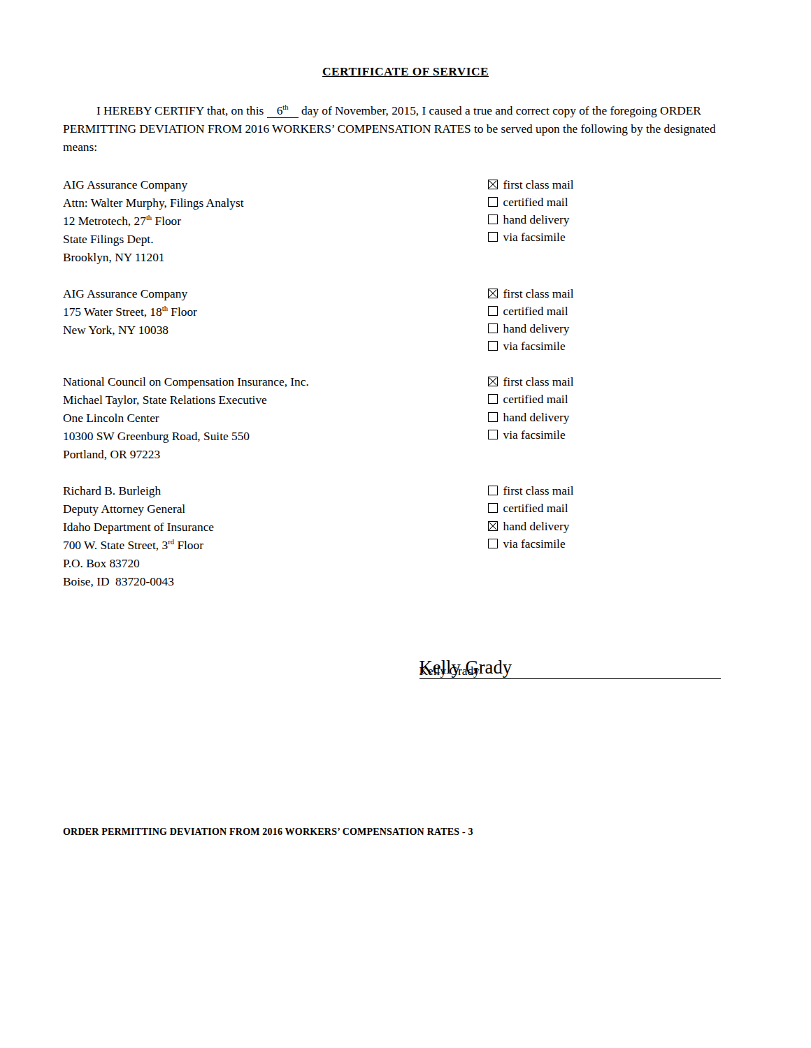CERTIFICATE OF SERVICE
I HEREBY CERTIFY that, on this 6th day of November, 2015, I caused a true and correct copy of the foregoing ORDER PERMITTING DEVIATION FROM 2016 WORKERS’ COMPENSATION RATES to be served upon the following by the designated means:
| AIG Assurance Company Attn: Walter Murphy, Filings Analyst 12 Metrotech, 27 th Floor State Filings Dept. Brooklyn, NY 11201 | first class mail certified mail hand delivery via facsimile |
| AIG Assurance Company 175 Water Street, 18 th Floor New York, NY 10038 | first class mail certified mail hand delivery via facsimile |
| National Council on Compensation Insurance, Inc. Michael Taylor, State Relations Executive One Lincoln Center 10300 SW Greenburg Road, Suite 550 Portland, OR 97223 | first class mail certified mail hand delivery via facsimile |
| Richard B. Burleigh Deputy Attorney General Idaho Department of Insurance 700 W. State Street, 3 rd Floor P.O. Box 83720 Boise, ID 83720-0043 | first class mail certified mail hand delivery via facsimile |
Kelly Grady
Kelly Grady
ORDER PERMITTING DEVIATION FROM 2016 WORKERS’ COMPENSATION RATES - 3